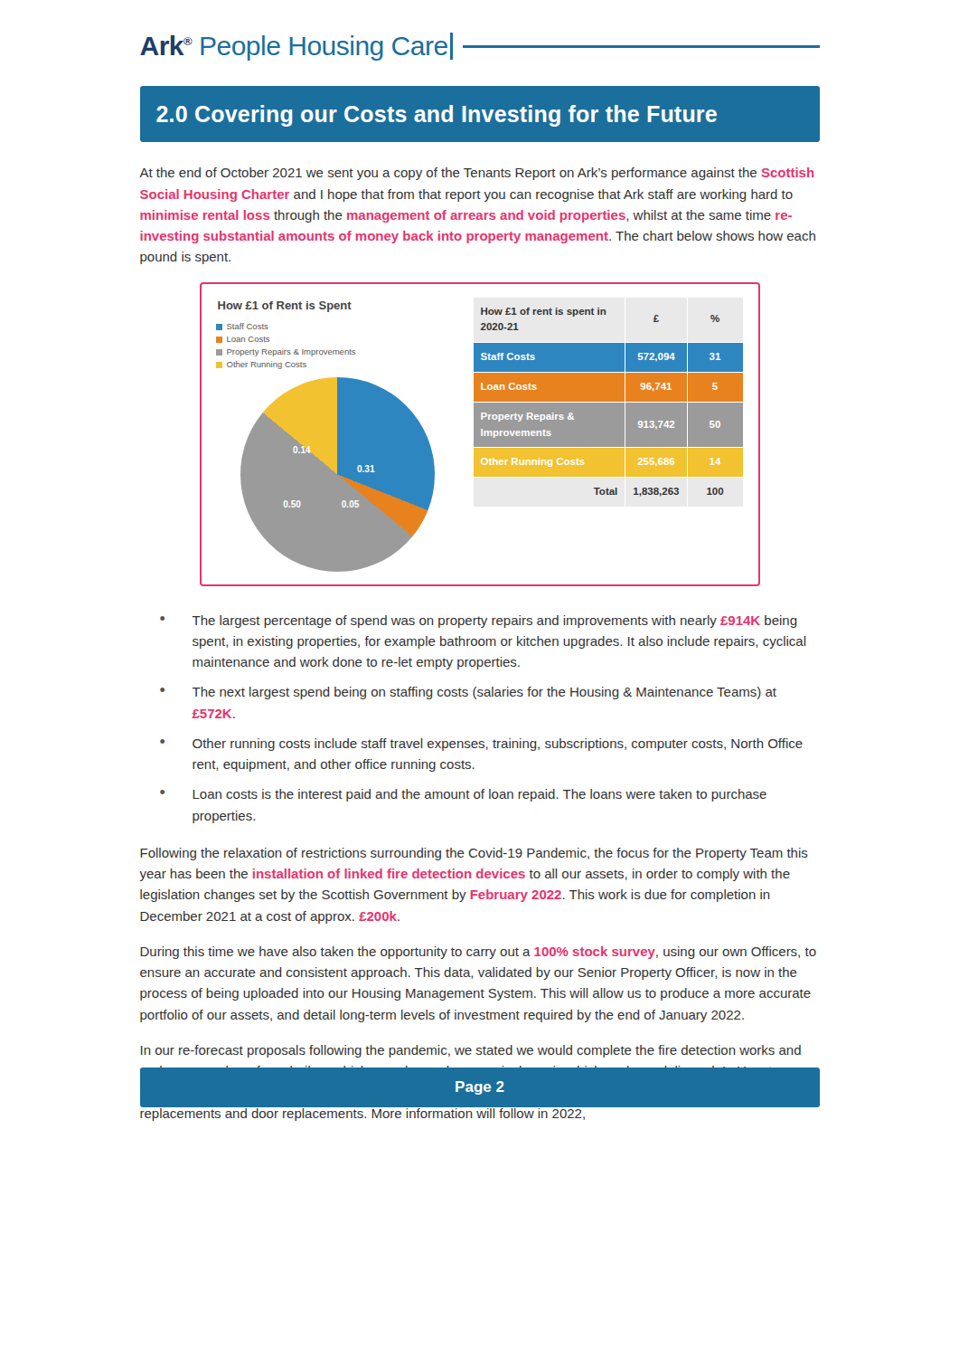Ark® People Housing Care
2.0 Covering our Costs and Investing for the Future
At the end of October 2021 we sent you a copy of the Tenants Report on Ark’s performance against the Scottish Social Housing Charter and I hope that from that report you can recognise that Ark staff are working hard to minimise rental loss through the management of arrears and void properties, whilst at the same time re-investing substantial amounts of money back into property management. The chart below shows how each pound is spent.
How £1 of Rent is Spent
Staff Costs
Loan Costs
Property Repairs & Improvements
Other Running Costs
0.31 0.05 0.50 0.14
| How £1 of rent is spent in 2020-21 | £ | % |
| --- | --- | --- |
| Staff Costs | 572,094 | 31 |
| Loan Costs | 96,741 | 5 |
| Property Repairs & Improvements | 913,742 | 50 |
| Other Running Costs | 255,686 | 14 |
| Total | 1,838,263 | 100 |
The largest percentage of spend was on property repairs and improvements with nearly £914K being spent, in existing properties, for example bathroom or kitchen upgrades. It also include repairs, cyclical maintenance and work done to re-let empty properties.
The next largest spend being on staffing costs (salaries for the Housing & Maintenance Teams) at £572K.
Other running costs include staff travel expenses, training, subscriptions, computer costs, North Office rent, equipment, and other office running costs.
Loan costs is the interest paid and the amount of loan repaid. The loans were taken to purchase properties.
Following the relaxation of restrictions surrounding the Covid-19 Pandemic, the focus for the Property Team this year has been the installation of linked fire detection devices to all our assets, in order to comply with the legislation changes set by the Scottish Government by February 2022. This work is due for completion in December 2021 at a cost of approx. £200k.
During this time we have also taken the opportunity to carry out a 100% stock survey, using our own Officers, to ensure an accurate and consistent approach. This data, validated by our Senior Property Officer, is now in the process of being uploaded into our Housing Management System. This will allow us to produce a more accurate portfolio of our assets, and detail long-term levels of investment required by the end of January 2022.
In our re-forecast proposals following the pandemic, we stated we would complete the fire detection works and replace a number of gas boilers which were beyond economical repair, which we have delivered. In Year two, we committed to catching up on areas of planned maintenance in relation to some bathroom replacements, window replacements and door replacements. More information will follow in 2022,
Page 2